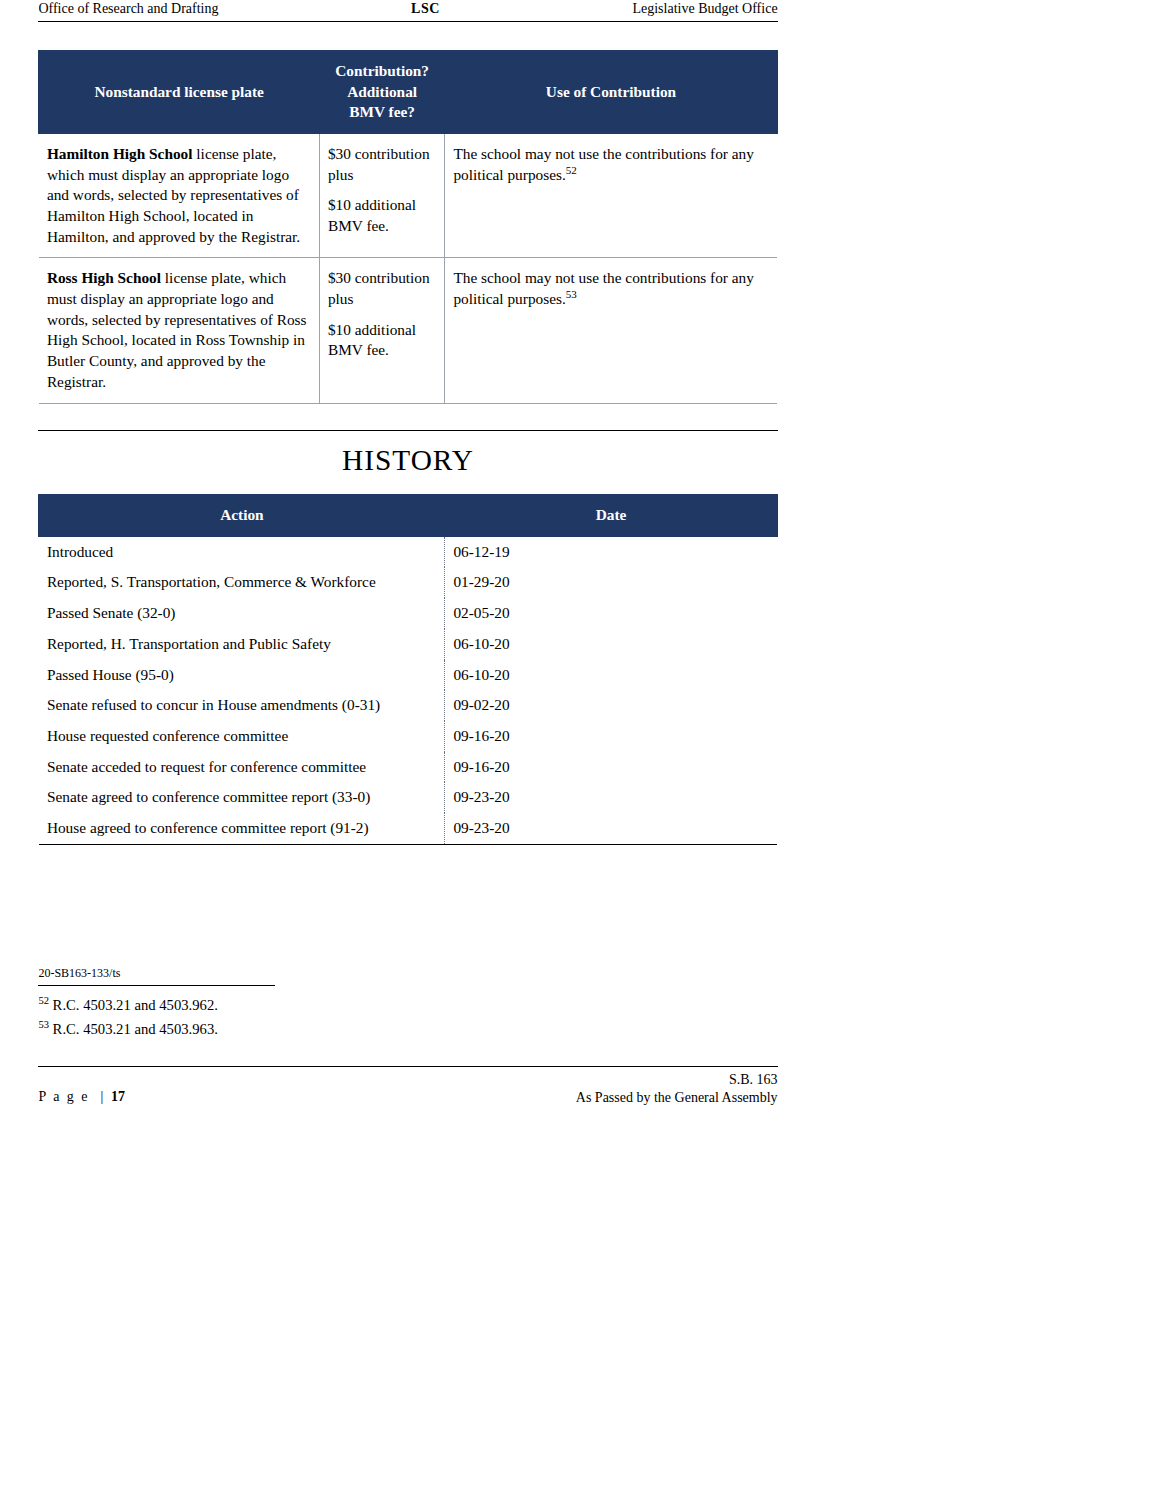Office of Research and Drafting
LSC
Legislative Budget Office
| Nonstandard license plate | Contribution? Additional BMV fee? | Use of Contribution |
| --- | --- | --- |
| Hamilton High School license plate, which must display an appropriate logo and words, selected by representatives of Hamilton High School, located in Hamilton, and approved by the Registrar. | $30 contribution plus $10 additional BMV fee. | The school may not use the contributions for any political purposes. 52 |
| Ross High School license plate, which must display an appropriate logo and words, selected by representatives of Ross High School, located in Ross Township in Butler County, and approved by the Registrar. | $30 contribution plus $10 additional BMV fee. | The school may not use the contributions for any political purposes. 53 |
HISTORY
| Action | Date |
| --- | --- |
| Introduced | 06-12-19 |
| Reported, S. Transportation, Commerce & Workforce | 01-29-20 |
| Passed Senate (32-0) | 02-05-20 |
| Reported, H. Transportation and Public Safety | 06-10-20 |
| Passed House (95-0) | 06-10-20 |
| Senate refused to concur in House amendments (0-31) | 09-02-20 |
| House requested conference committee | 09-16-20 |
| Senate acceded to request for conference committee | 09-16-20 |
| Senate agreed to conference committee report (33-0) | 09-23-20 |
| House agreed to conference committee report (91-2) | 09-23-20 |
20-SB163-133/ts
52 R.C. 4503.21 and 4503.962.
53 R.C. 4503.21 and 4503.963.
P a g e | 17
S.B. 163
As Passed by the General Assembly